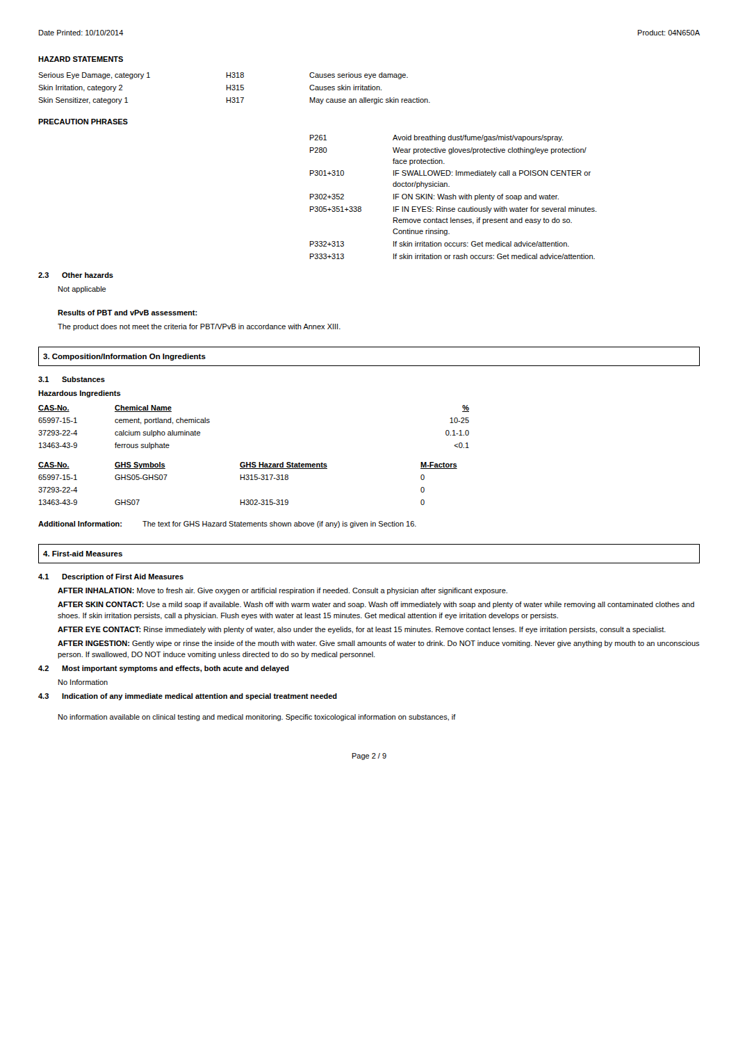Date Printed: 10/10/2014
Product: 04N650A
HAZARD STATEMENTS
| Serious Eye Damage, category 1 | H318 | Causes serious eye damage. |
| Skin Irritation, category 2 | H315 | Causes skin irritation. |
| Skin Sensitizer, category 1 | H317 | May cause an allergic skin reaction. |
PRECAUTION PHRASES
| | P261 | Avoid breathing dust/fume/gas/mist/vapours/spray. |
| | P280 | Wear protective gloves/protective clothing/eye protection/ face protection. |
| | P301+310 | IF SWALLOWED: Immediately call a POISON CENTER or doctor/physician. |
| | P302+352 | IF ON SKIN: Wash with plenty of soap and water. |
| | P305+351+338 | IF IN EYES: Rinse cautiously with water for several minutes. Remove contact lenses, if present and easy to do so. Continue rinsing. |
| | P332+313 | If skin irritation occurs: Get medical advice/attention. |
| | P333+313 | If skin irritation or rash occurs: Get medical advice/attention. |
2.3
Other hazards
Not applicable
Results of PBT and vPvB assessment:
The product does not meet the criteria for PBT/VPvB in accordance with Annex XIII.
3. Composition/Information On Ingredients
3.1
Substances
Hazardous Ingredients
| CAS-No. | Chemical Name | % |
| 65997-15-1 | cement, portland, chemicals | 10-25 |
| 37293-22-4 | calcium sulpho aluminate | 0.1-1.0 |
| 13463-43-9 | ferrous sulphate | <0.1 |
| CAS-No. | GHS Symbols | GHS Hazard Statements | M-Factors |
| 65997-15-1 | GHS05-GHS07 | H315-317-318 | 0 |
| 37293-22-4 | | | 0 |
| 13463-43-9 | GHS07 | H302-315-319 | 0 |
Additional Information:
The text for GHS Hazard Statements shown above (if any) is given in Section 16.
4. First-aid Measures
4.1
Description of First Aid Measures
AFTER INHALATION: Move to fresh air. Give oxygen or artificial respiration if needed. Consult a physician after significant exposure.
AFTER SKIN CONTACT: Use a mild soap if available. Wash off with warm water and soap. Wash off immediately with soap and plenty of water while removing all contaminated clothes and shoes. If skin irritation persists, call a physician. Flush eyes with water at least 15 minutes. Get medical attention if eye irritation develops or persists.
AFTER EYE CONTACT: Rinse immediately with plenty of water, also under the eyelids, for at least 15 minutes. Remove contact lenses. If eye irritation persists, consult a specialist.
AFTER INGESTION: Gently wipe or rinse the inside of the mouth with water. Give small amounts of water to drink. Do NOT induce vomiting. Never give anything by mouth to an unconscious person. If swallowed, DO NOT induce vomiting unless directed to do so by medical personnel.
4.2
Most important symptoms and effects, both acute and delayed
No Information
4.3
Indication of any immediate medical attention and special treatment needed
No information available on clinical testing and medical monitoring. Specific toxicological information on substances, if
Page 2 / 9